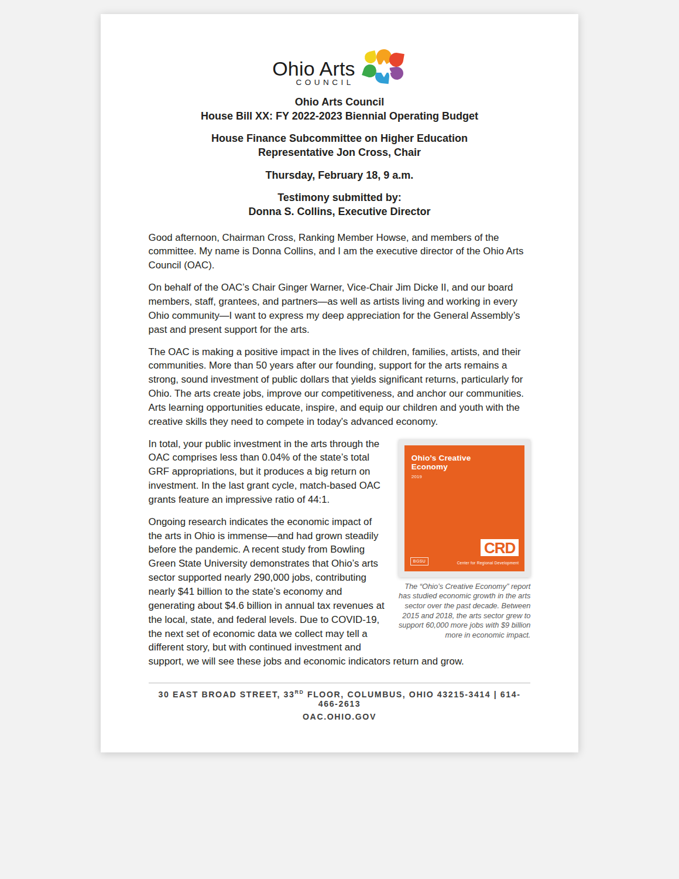Ohio Arts COUNCIL
Ohio Arts Council
House Bill XX: FY 2022-2023 Biennial Operating Budget
House Finance Subcommittee on Higher Education
Representative Jon Cross, Chair
Thursday, February 18, 9 a.m.
Testimony submitted by:
Donna S. Collins, Executive Director
Good afternoon, Chairman Cross, Ranking Member Howse, and members of the committee. My name is Donna Collins, and I am the executive director of the Ohio Arts Council (OAC).
On behalf of the OAC’s Chair Ginger Warner, Vice-Chair Jim Dicke II, and our board members, staff, grantees, and partners—as well as artists living and working in every Ohio community—I want to express my deep appreciation for the General Assembly’s past and present support for the arts.
The OAC is making a positive impact in the lives of children, families, artists, and their communities. More than 50 years after our founding, support for the arts remains a strong, sound investment of public dollars that yields significant returns, particularly for Ohio. The arts create jobs, improve our competitiveness, and anchor our communities. Arts learning opportunities educate, inspire, and equip our children and youth with the creative skills they need to compete in today's advanced economy.
Ohio’s Creative
Economy
2019
CRD
Center for Regional Development
BGSU
The “Ohio’s Creative Economy” report has studied economic growth in the arts sector over the past decade. Between 2015 and 2018, the arts sector grew to support 60,000 more jobs with $9 billion more in economic impact.
In total, your public investment in the arts through the OAC comprises less than 0.04% of the state’s total GRF appropriations, but it produces a big return on investment. In the last grant cycle, match-based OAC grants feature an impressive ratio of 44:1.
Ongoing research indicates the economic impact of the arts in Ohio is immense—and had grown steadily before the pandemic. A recent study from Bowling Green State University demonstrates that Ohio’s arts sector supported nearly 290,000 jobs, contributing nearly $41 billion to the state’s economy and generating about $4.6 billion in annual tax revenues at the local, state, and federal levels. Due to COVID-19, the next set of economic data we collect may tell a different story, but with continued investment and support, we will see these jobs and economic indicators return and grow.
30 EAST BROAD STREET, 33RD FLOOR, COLUMBUS, OHIO 43215-3414 | 614-466-2613
OAC.OHIO.GOV